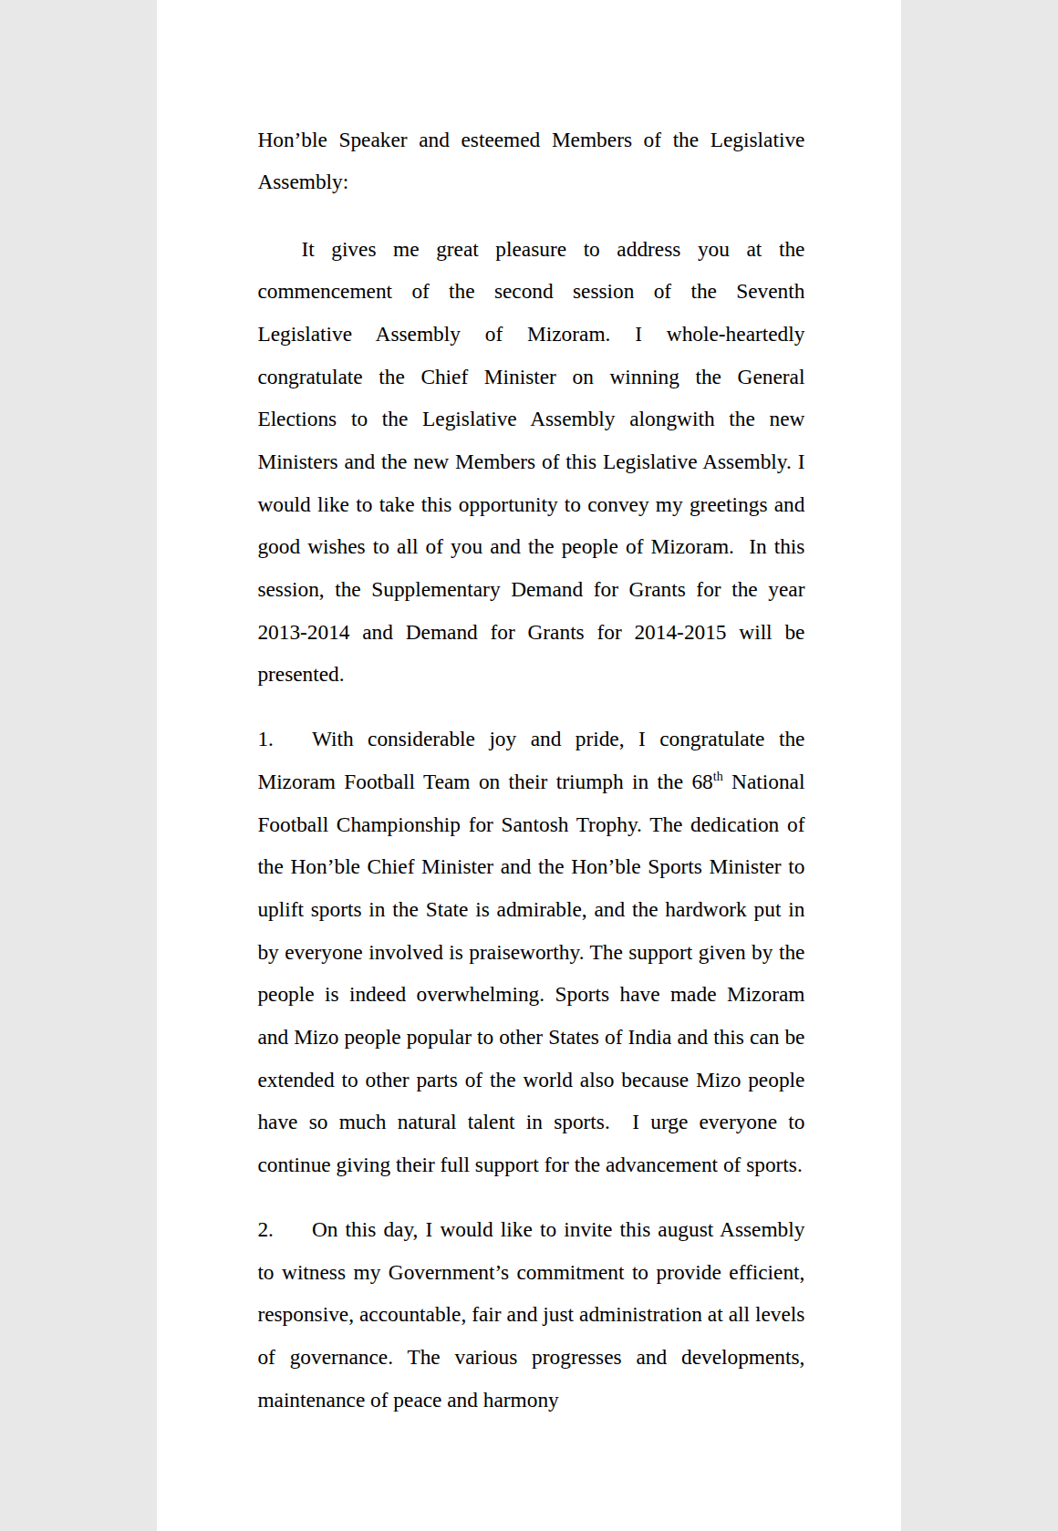Hon’ble Speaker and esteemed Members of the Legislative Assembly:
It gives me great pleasure to address you at the commencement of the second session of the Seventh Legislative Assembly of Mizoram. I whole-heartedly congratulate the Chief Minister on winning the General Elections to the Legislative Assembly alongwith the new Ministers and the new Members of this Legislative Assembly. I would like to take this opportunity to convey my greetings and good wishes to all of you and the people of Mizoram. In this session, the Supplementary Demand for Grants for the year 2013-2014 and Demand for Grants for 2014-2015 will be presented.
1. With considerable joy and pride, I congratulate the Mizoram Football Team on their triumph in the 68th National Football Championship for Santosh Trophy. The dedication of the Hon’ble Chief Minister and the Hon’ble Sports Minister to uplift sports in the State is admirable, and the hardwork put in by everyone involved is praiseworthy. The support given by the people is indeed overwhelming. Sports have made Mizoram and Mizo people popular to other States of India and this can be extended to other parts of the world also because Mizo people have so much natural talent in sports. I urge everyone to continue giving their full support for the advancement of sports.
2. On this day, I would like to invite this august Assembly to witness my Government’s commitment to provide efficient, responsive, accountable, fair and just administration at all levels of governance. The various progresses and developments, maintenance of peace and harmony